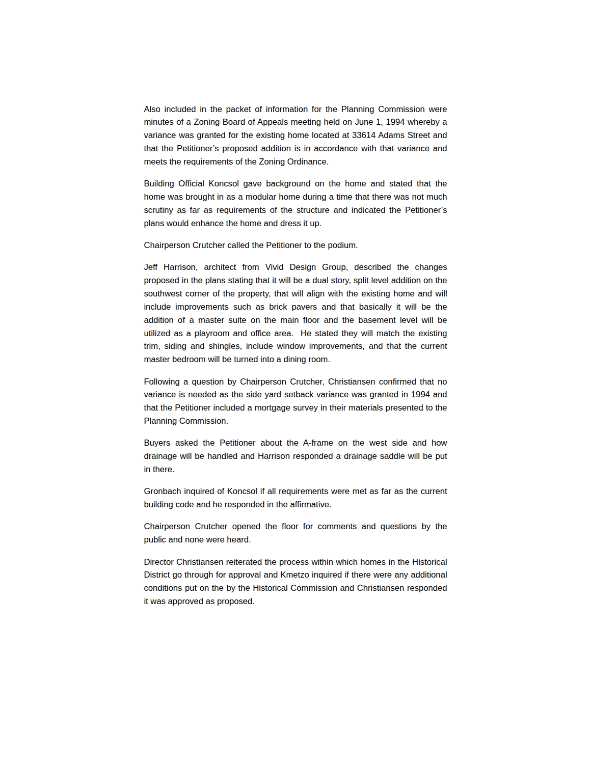Also included in the packet of information for the Planning Commission were minutes of a Zoning Board of Appeals meeting held on June 1, 1994 whereby a variance was granted for the existing home located at 33614 Adams Street and that the Petitioner’s proposed addition is in accordance with that variance and meets the requirements of the Zoning Ordinance.
Building Official Koncsol gave background on the home and stated that the home was brought in as a modular home during a time that there was not much scrutiny as far as requirements of the structure and indicated the Petitioner’s plans would enhance the home and dress it up.
Chairperson Crutcher called the Petitioner to the podium.
Jeff Harrison, architect from Vivid Design Group, described the changes proposed in the plans stating that it will be a dual story, split level addition on the southwest corner of the property, that will align with the existing home and will include improvements such as brick pavers and that basically it will be the addition of a master suite on the main floor and the basement level will be utilized as a playroom and office area. He stated they will match the existing trim, siding and shingles, include window improvements, and that the current master bedroom will be turned into a dining room.
Following a question by Chairperson Crutcher, Christiansen confirmed that no variance is needed as the side yard setback variance was granted in 1994 and that the Petitioner included a mortgage survey in their materials presented to the Planning Commission.
Buyers asked the Petitioner about the A-frame on the west side and how drainage will be handled and Harrison responded a drainage saddle will be put in there.
Gronbach inquired of Koncsol if all requirements were met as far as the current building code and he responded in the affirmative.
Chairperson Crutcher opened the floor for comments and questions by the public and none were heard.
Director Christiansen reiterated the process within which homes in the Historical District go through for approval and Kmetzo inquired if there were any additional conditions put on the by the Historical Commission and Christiansen responded it was approved as proposed.